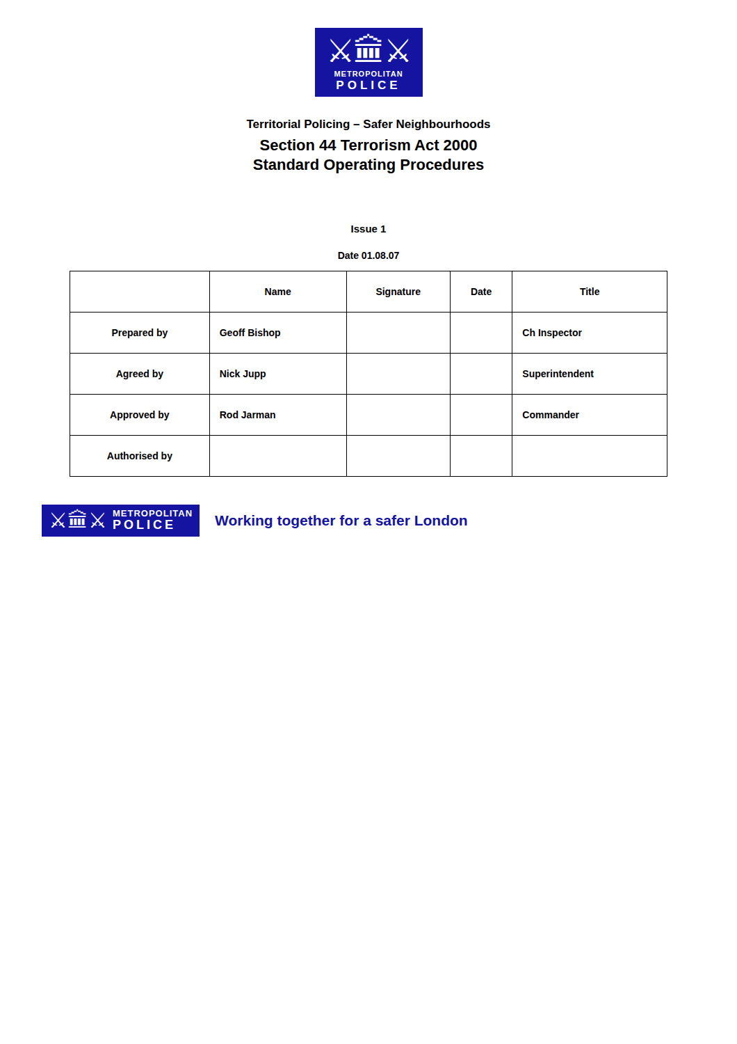⚔🏛⚔
METROPOLITAN
POLICE
Territorial Policing – Safer Neighbourhoods
Section 44 Terrorism Act 2000
Standard Operating Procedures
Issue 1
Date 01.08.07
| | Name | Signature | Date | Title |
| --- | --- | --- | --- | --- |
| Prepared by | Geoff Bishop | | | Ch Inspector |
| Agreed by | Nick Jupp | | | Superintendent |
| Approved by | Rod Jarman | | | Commander |
| Authorised by | | | | |
⚔🏛⚔
METROPOLITAN
POLICE
Working together for a safer London